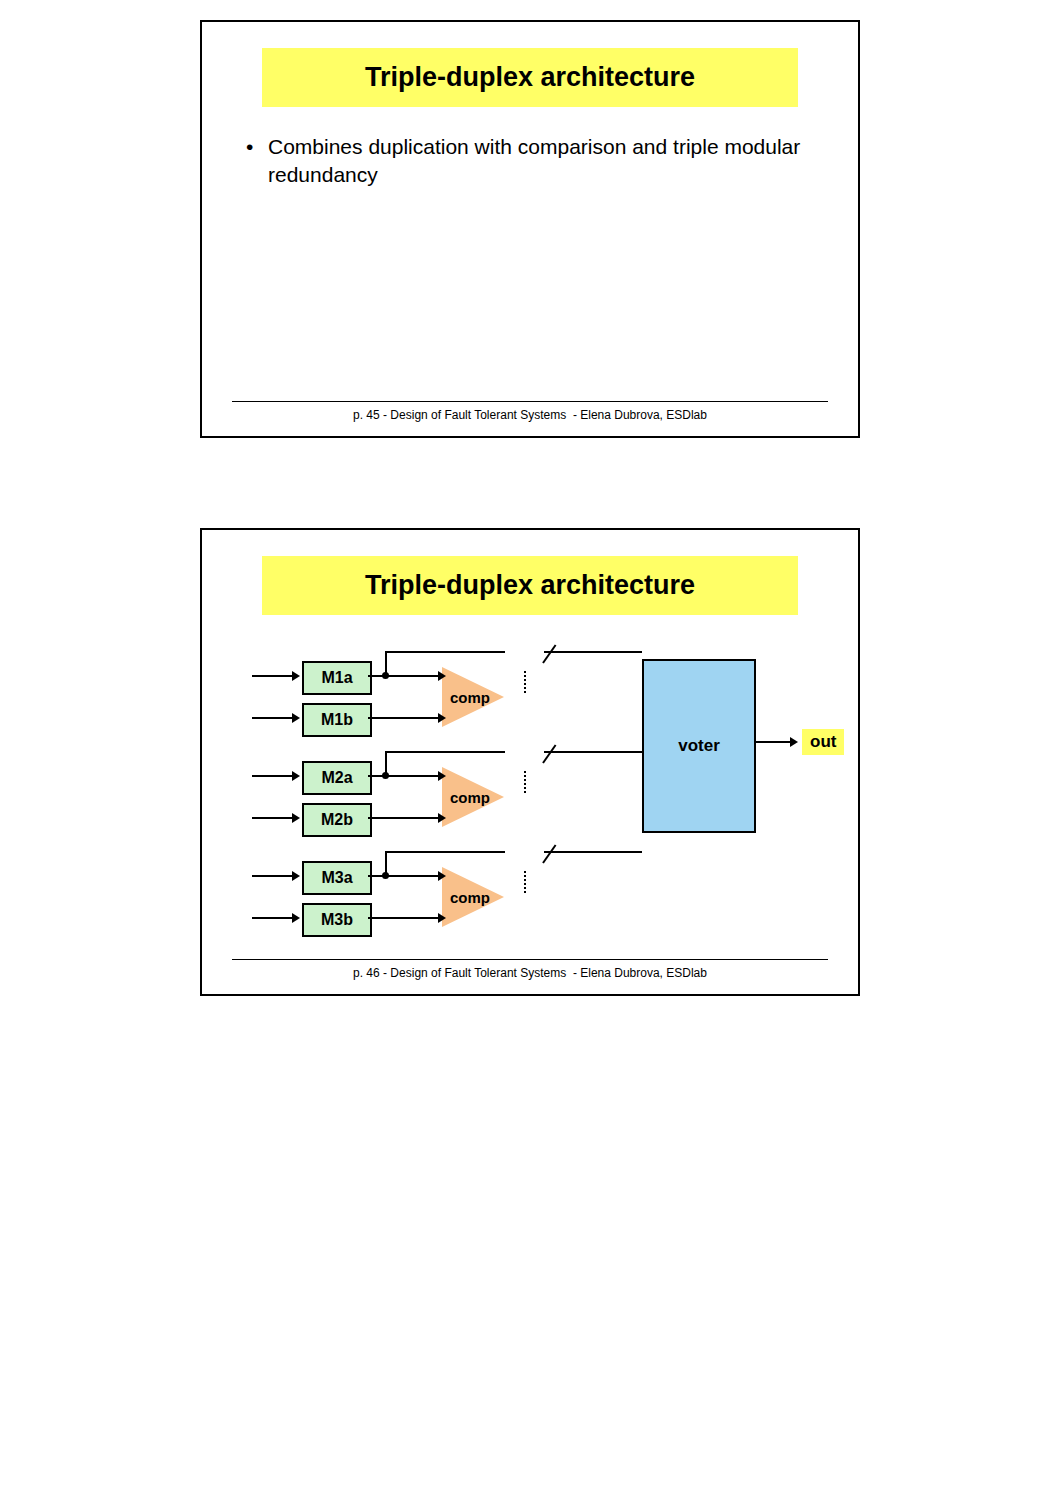Triple-duplex architecture
Combines duplication with comparison and triple modular redundancy
p. 45 - Design of Fault Tolerant Systems - Elena Dubrova, ESDlab
Triple-duplex architecture
M1a
M1b
M2a
M2b
M3a
M3b
comp
comp
comp
voter
out
p. 46 - Design of Fault Tolerant Systems - Elena Dubrova, ESDlab